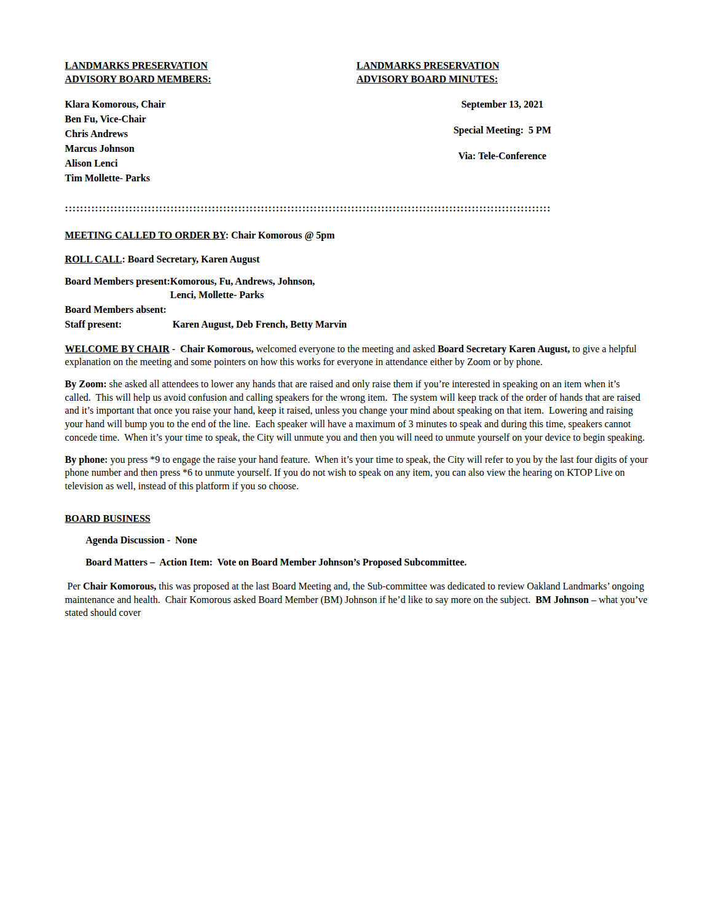| LANDMARKS PRESERVATION ADVISORY BOARD MEMBERS: | LANDMARKS PRESERVATION ADVISORY BOARD MINUTES: |
| Klara Komorous, Chair Ben Fu, Vice-Chair Chris Andrews Marcus Johnson Alison Lenci Tim Mollette- Parks | September 13, 2021 Special Meeting: 5 PM Via: Tele-Conference |
:::::::::::::::::::::::::::::::::::::::::::::::::::::::::::::::::::::::::::::::::::::::::::::::::::::::::::::::::::::::::::::::::
MEETING CALLED TO ORDER BY: Chair Komorous @ 5pm
ROLL CALL: Board Secretary, Karen August
| Board Members present: | Komorous, Fu, Andrews, Johnson, Lenci, Mollette- Parks |
| Board Members absent: | |
| Staff present: | Karen August, Deb French, Betty Marvin |
WELCOME BY CHAIR - Chair Komorous, welcomed everyone to the meeting and asked Board Secretary Karen August, to give a helpful explanation on the meeting and some pointers on how this works for everyone in attendance either by Zoom or by phone.
By Zoom: she asked all attendees to lower any hands that are raised and only raise them if you’re interested in speaking on an item when it’s called. This will help us avoid confusion and calling speakers for the wrong item. The system will keep track of the order of hands that are raised and it’s important that once you raise your hand, keep it raised, unless you change your mind about speaking on that item. Lowering and raising your hand will bump you to the end of the line. Each speaker will have a maximum of 3 minutes to speak and during this time, speakers cannot concede time. When it’s your time to speak, the City will unmute you and then you will need to unmute yourself on your device to begin speaking.
By phone: you press *9 to engage the raise your hand feature. When it’s your time to speak, the City will refer to you by the last four digits of your phone number and then press *6 to unmute yourself. If you do not wish to speak on any item, you can also view the hearing on KTOP Live on television as well, instead of this platform if you so choose.
BOARD BUSINESS
Agenda Discussion - None
Board Matters – Action Item: Vote on Board Member Johnson’s Proposed Subcommittee.
Per Chair Komorous, this was proposed at the last Board Meeting and, the Sub-committee was dedicated to review Oakland Landmarks’ ongoing maintenance and health. Chair Komorous asked Board Member (BM) Johnson if he’d like to say more on the subject. BM Johnson – what you’ve stated should cover